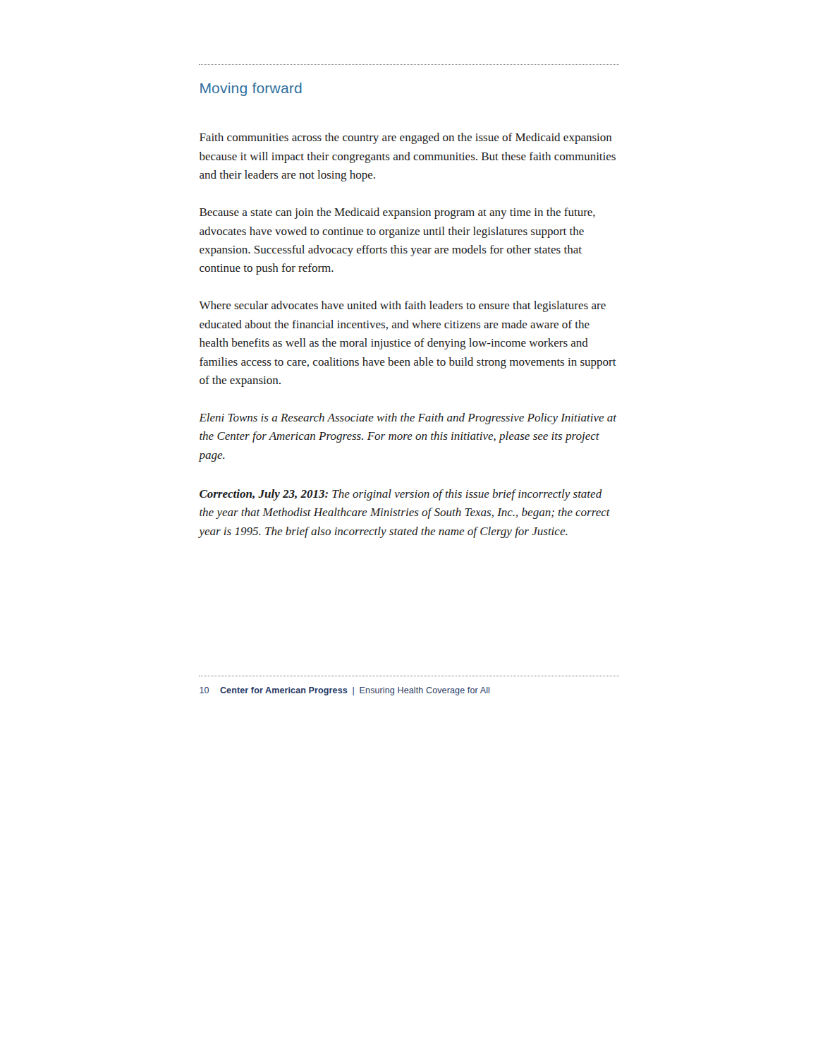Moving forward
Faith communities across the country are engaged on the issue of Medicaid expansion because it will impact their congregants and communities. But these faith communities and their leaders are not losing hope.
Because a state can join the Medicaid expansion program at any time in the future, advocates have vowed to continue to organize until their legislatures support the expansion. Successful advocacy efforts this year are models for other states that continue to push for reform.
Where secular advocates have united with faith leaders to ensure that legislatures are educated about the financial incentives, and where citizens are made aware of the health benefits as well as the moral injustice of denying low-income workers and families access to care, coalitions have been able to build strong movements in support of the expansion.
Eleni Towns is a Research Associate with the Faith and Progressive Policy Initiative at the Center for American Progress. For more on this initiative, please see its project page.
Correction, July 23, 2013: The original version of this issue brief incorrectly stated the year that Methodist Healthcare Ministries of South Texas, Inc., began; the correct year is 1995. The brief also incorrectly stated the name of Clergy for Justice.
10 Center for American Progress|Ensuring Health Coverage for All